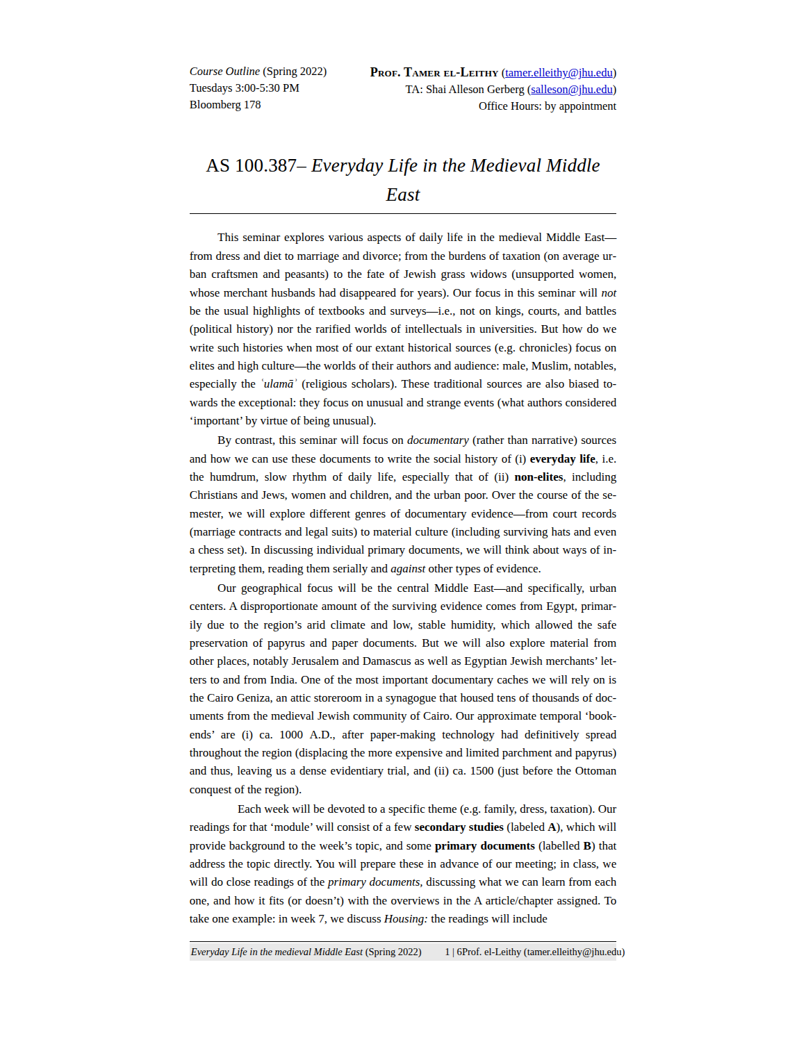Course Outline (Spring 2022)
Tuesdays 3:00-5:30 PM
Bloomberg 178
Prof. Tamer el-Leithy (tamer.elleithy@jhu.edu)
TA: Shai Alleson Gerberg (salleson@jhu.edu)
Office Hours: by appointment
AS 100.387– Everyday Life in the Medieval Middle East
This seminar explores various aspects of daily life in the medieval Middle East—from dress and diet to marriage and divorce; from the burdens of taxation (on average urban craftsmen and peasants) to the fate of Jewish grass widows (unsupported women, whose merchant husbands had disappeared for years). Our focus in this seminar will not be the usual highlights of textbooks and surveys—i.e., not on kings, courts, and battles (political history) nor the rarified worlds of intellectuals in universities. But how do we write such histories when most of our extant historical sources (e.g. chronicles) focus on elites and high culture—the worlds of their authors and audience: male, Muslim, notables, especially the ʿulamāʾ (religious scholars). These traditional sources are also biased towards the exceptional: they focus on unusual and strange events (what authors considered ‘important’ by virtue of being unusual).
By contrast, this seminar will focus on documentary (rather than narrative) sources and how we can use these documents to write the social history of (i) everyday life, i.e. the humdrum, slow rhythm of daily life, especially that of (ii) non-elites, including Christians and Jews, women and children, and the urban poor. Over the course of the semester, we will explore different genres of documentary evidence—from court records (marriage contracts and legal suits) to material culture (including surviving hats and even a chess set). In discussing individual primary documents, we will think about ways of interpreting them, reading them serially and against other types of evidence.
Our geographical focus will be the central Middle East—and specifically, urban centers. A disproportionate amount of the surviving evidence comes from Egypt, primarily due to the region’s arid climate and low, stable humidity, which allowed the safe preservation of papyrus and paper documents. But we will also explore material from other places, notably Jerusalem and Damascus as well as Egyptian Jewish merchants’ letters to and from India. One of the most important documentary caches we will rely on is the Cairo Geniza, an attic storeroom in a synagogue that housed tens of thousands of documents from the medieval Jewish community of Cairo. Our approximate temporal ‘bookends’ are (i) ca. 1000 A.D., after paper-making technology had definitively spread throughout the region (displacing the more expensive and limited parchment and papyrus) and thus, leaving us a dense evidentiary trial, and (ii) ca. 1500 (just before the Ottoman conquest of the region).
Each week will be devoted to a specific theme (e.g. family, dress, taxation). Our readings for that ‘module’ will consist of a few secondary studies (labeled A), which will provide background to the week’s topic, and some primary documents (labelled B) that address the topic directly. You will prepare these in advance of our meeting; in class, we will do close readings of the primary documents, discussing what we can learn from each one, and how it fits (or doesn’t) with the overviews in the A article/chapter assigned. To take one example: in week 7, we discuss Housing: the readings will include
Everyday Life in the medieval Middle East (Spring 2022)
1 | 6
Prof. el-Leithy (tamer.elleithy@jhu.edu)